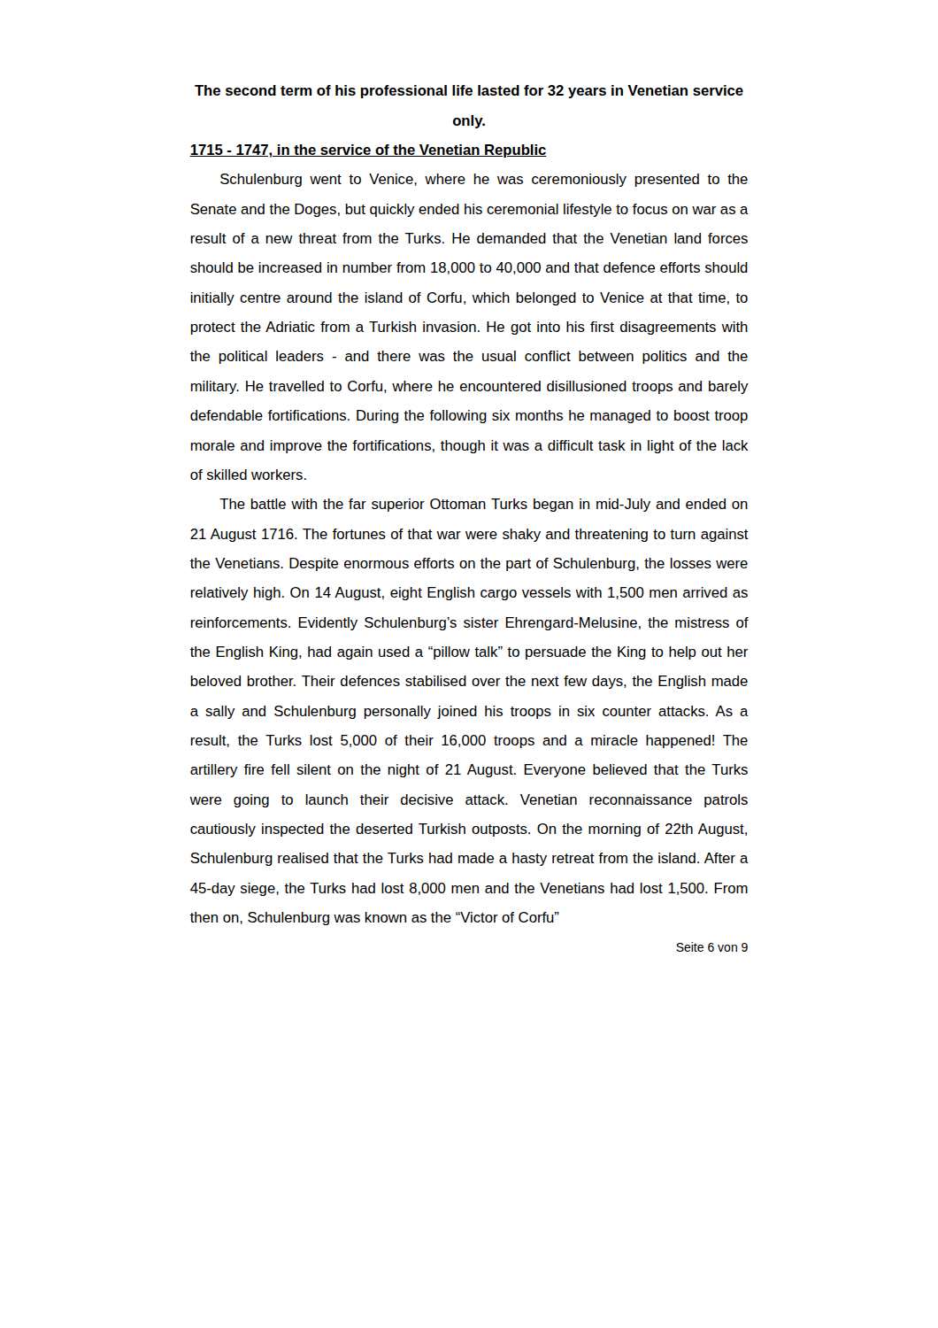The second term of his professional life lasted for 32 years in Venetian service only.
1715 - 1747, in the service of the Venetian Republic
Schulenburg went to Venice, where he was ceremoniously presented to the Senate and the Doges, but quickly ended his ceremonial lifestyle to focus on war as a result of a new threat from the Turks. He demanded that the Venetian land forces should be increased in number from 18,000 to 40,000 and that defence efforts should initially centre around the island of Corfu, which belonged to Venice at that time, to protect the Adriatic from a Turkish invasion. He got into his first disagreements with the political leaders - and there was the usual conflict between politics and the military. He travelled to Corfu, where he encountered disillusioned troops and barely defendable fortifications. During the following six months he managed to boost troop morale and improve the fortifications, though it was a difficult task in light of the lack of skilled workers.
The battle with the far superior Ottoman Turks began in mid-July and ended on 21 August 1716. The fortunes of that war were shaky and threatening to turn against the Venetians. Despite enormous efforts on the part of Schulenburg, the losses were relatively high. On 14 August, eight English cargo vessels with 1,500 men arrived as reinforcements. Evidently Schulenburg’s sister Ehrengard-Melusine, the mistress of the English King, had again used a “pillow talk” to persuade the King to help out her beloved brother. Their defences stabilised over the next few days, the English made a sally and Schulenburg personally joined his troops in six counter attacks. As a result, the Turks lost 5,000 of their 16,000 troops and a miracle happened! The artillery fire fell silent on the night of 21 August. Everyone believed that the Turks were going to launch their decisive attack. Venetian reconnaissance patrols cautiously inspected the deserted Turkish outposts. On the morning of 22th August, Schulenburg realised that the Turks had made a hasty retreat from the island. After a 45-day siege, the Turks had lost 8,000 men and the Venetians had lost 1,500. From then on, Schulenburg was known as the “Victor of Corfu”
Seite 6 von 9